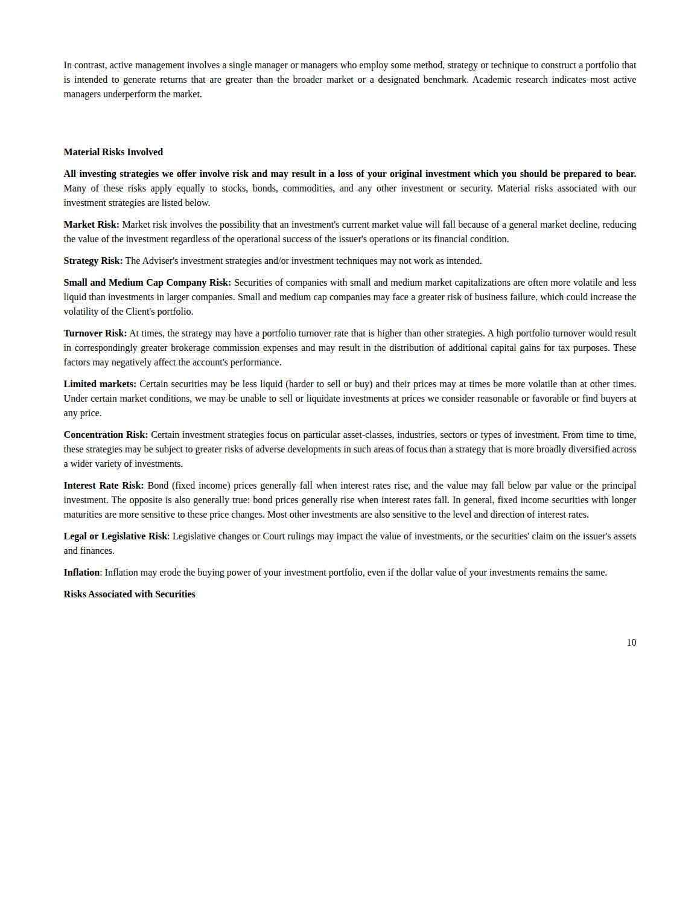In contrast, active management involves a single manager or managers who employ some method, strategy or technique to construct a portfolio that is intended to generate returns that are greater than the broader market or a designated benchmark. Academic research indicates most active managers underperform the market.
Material Risks Involved
All investing strategies we offer involve risk and may result in a loss of your original investment which you should be prepared to bear. Many of these risks apply equally to stocks, bonds, commodities, and any other investment or security. Material risks associated with our investment strategies are listed below.
Market Risk: Market risk involves the possibility that an investment's current market value will fall because of a general market decline, reducing the value of the investment regardless of the operational success of the issuer's operations or its financial condition.
Strategy Risk: The Adviser's investment strategies and/or investment techniques may not work as intended.
Small and Medium Cap Company Risk: Securities of companies with small and medium market capitalizations are often more volatile and less liquid than investments in larger companies. Small and medium cap companies may face a greater risk of business failure, which could increase the volatility of the Client's portfolio.
Turnover Risk: At times, the strategy may have a portfolio turnover rate that is higher than other strategies. A high portfolio turnover would result in correspondingly greater brokerage commission expenses and may result in the distribution of additional capital gains for tax purposes. These factors may negatively affect the account's performance.
Limited markets: Certain securities may be less liquid (harder to sell or buy) and their prices may at times be more volatile than at other times. Under certain market conditions, we may be unable to sell or liquidate investments at prices we consider reasonable or favorable or find buyers at any price.
Concentration Risk: Certain investment strategies focus on particular asset-classes, industries, sectors or types of investment. From time to time, these strategies may be subject to greater risks of adverse developments in such areas of focus than a strategy that is more broadly diversified across a wider variety of investments.
Interest Rate Risk: Bond (fixed income) prices generally fall when interest rates rise, and the value may fall below par value or the principal investment. The opposite is also generally true: bond prices generally rise when interest rates fall. In general, fixed income securities with longer maturities are more sensitive to these price changes. Most other investments are also sensitive to the level and direction of interest rates.
Legal or Legislative Risk: Legislative changes or Court rulings may impact the value of investments, or the securities' claim on the issuer's assets and finances.
Inflation: Inflation may erode the buying power of your investment portfolio, even if the dollar value of your investments remains the same.
Risks Associated with Securities
10